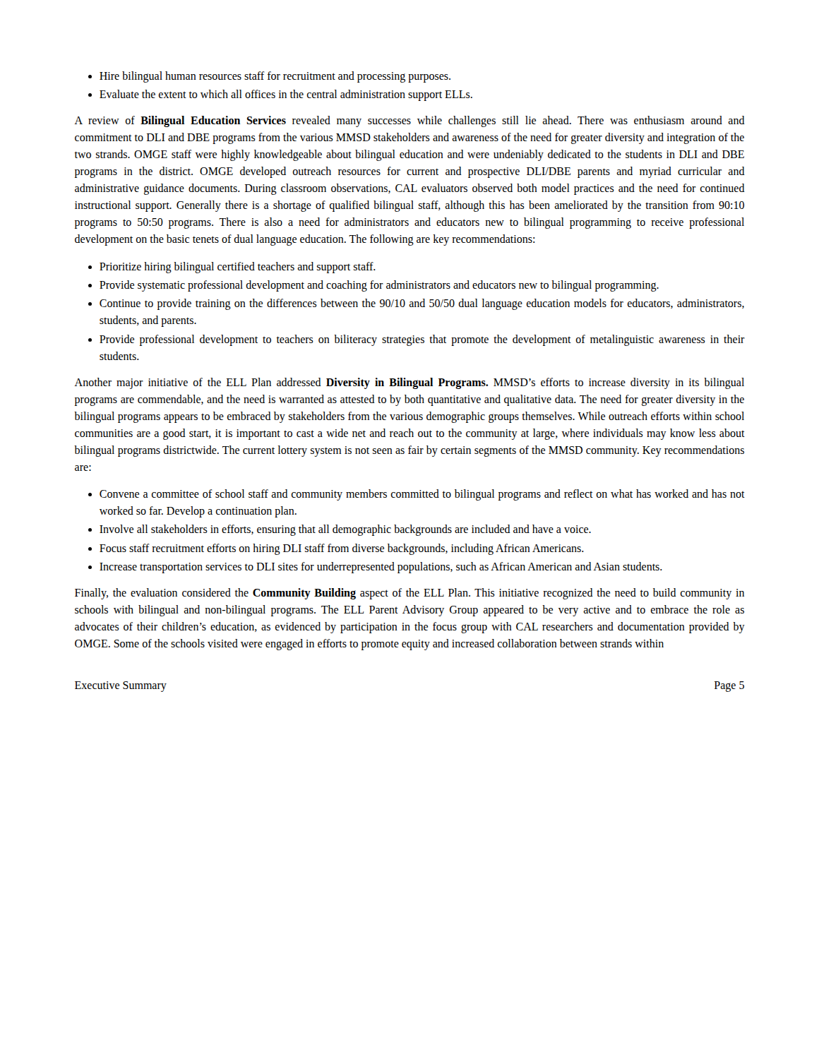Hire bilingual human resources staff for recruitment and processing purposes.
Evaluate the extent to which all offices in the central administration support ELLs.
A review of Bilingual Education Services revealed many successes while challenges still lie ahead. There was enthusiasm around and commitment to DLI and DBE programs from the various MMSD stakeholders and awareness of the need for greater diversity and integration of the two strands. OMGE staff were highly knowledgeable about bilingual education and were undeniably dedicated to the students in DLI and DBE programs in the district. OMGE developed outreach resources for current and prospective DLI/DBE parents and myriad curricular and administrative guidance documents. During classroom observations, CAL evaluators observed both model practices and the need for continued instructional support. Generally there is a shortage of qualified bilingual staff, although this has been ameliorated by the transition from 90:10 programs to 50:50 programs. There is also a need for administrators and educators new to bilingual programming to receive professional development on the basic tenets of dual language education. The following are key recommendations:
Prioritize hiring bilingual certified teachers and support staff.
Provide systematic professional development and coaching for administrators and educators new to bilingual programming.
Continue to provide training on the differences between the 90/10 and 50/50 dual language education models for educators, administrators, students, and parents.
Provide professional development to teachers on biliteracy strategies that promote the development of metalinguistic awareness in their students.
Another major initiative of the ELL Plan addressed Diversity in Bilingual Programs. MMSD’s efforts to increase diversity in its bilingual programs are commendable, and the need is warranted as attested to by both quantitative and qualitative data. The need for greater diversity in the bilingual programs appears to be embraced by stakeholders from the various demographic groups themselves. While outreach efforts within school communities are a good start, it is important to cast a wide net and reach out to the community at large, where individuals may know less about bilingual programs districtwide. The current lottery system is not seen as fair by certain segments of the MMSD community. Key recommendations are:
Convene a committee of school staff and community members committed to bilingual programs and reflect on what has worked and has not worked so far. Develop a continuation plan.
Involve all stakeholders in efforts, ensuring that all demographic backgrounds are included and have a voice.
Focus staff recruitment efforts on hiring DLI staff from diverse backgrounds, including African Americans.
Increase transportation services to DLI sites for underrepresented populations, such as African American and Asian students.
Finally, the evaluation considered the Community Building aspect of the ELL Plan. This initiative recognized the need to build community in schools with bilingual and non-bilingual programs. The ELL Parent Advisory Group appeared to be very active and to embrace the role as advocates of their children’s education, as evidenced by participation in the focus group with CAL researchers and documentation provided by OMGE. Some of the schools visited were engaged in efforts to promote equity and increased collaboration between strands within
Executive Summary Page 5